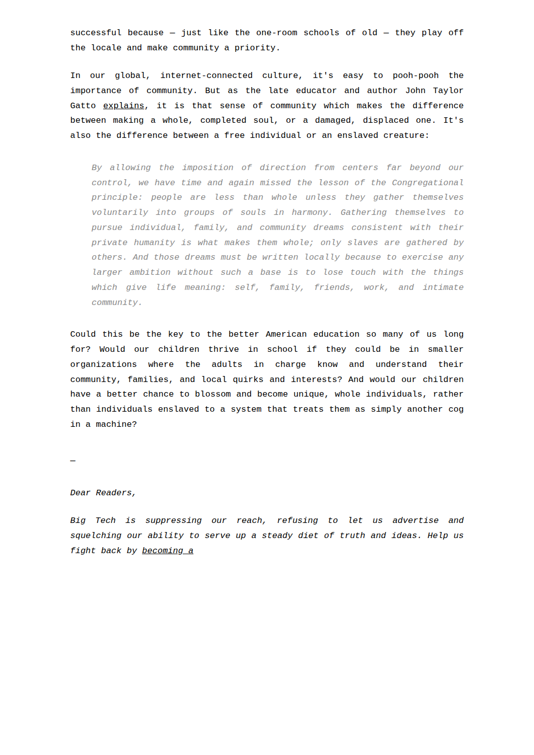successful because — just like the one-room schools of old — they play off the locale and make community a priority.
In our global, internet-connected culture, it's easy to pooh-pooh the importance of community. But as the late educator and author John Taylor Gatto explains, it is that sense of community which makes the difference between making a whole, completed soul, or a damaged, displaced one. It's also the difference between a free individual or an enslaved creature:
By allowing the imposition of direction from centers far beyond our control, we have time and again missed the lesson of the Congregational principle: people are less than whole unless they gather themselves voluntarily into groups of souls in harmony. Gathering themselves to pursue individual, family, and community dreams consistent with their private humanity is what makes them whole; only slaves are gathered by others. And those dreams must be written locally because to exercise any larger ambition without such a base is to lose touch with the things which give life meaning: self, family, friends, work, and intimate community.
Could this be the key to the better American education so many of us long for? Would our children thrive in school if they could be in smaller organizations where the adults in charge know and understand their community, families, and local quirks and interests? And would our children have a better chance to blossom and become unique, whole individuals, rather than individuals enslaved to a system that treats them as simply another cog in a machine?
—
Dear Readers,
Big Tech is suppressing our reach, refusing to let us advertise and squelching our ability to serve up a steady diet of truth and ideas. Help us fight back by becoming a